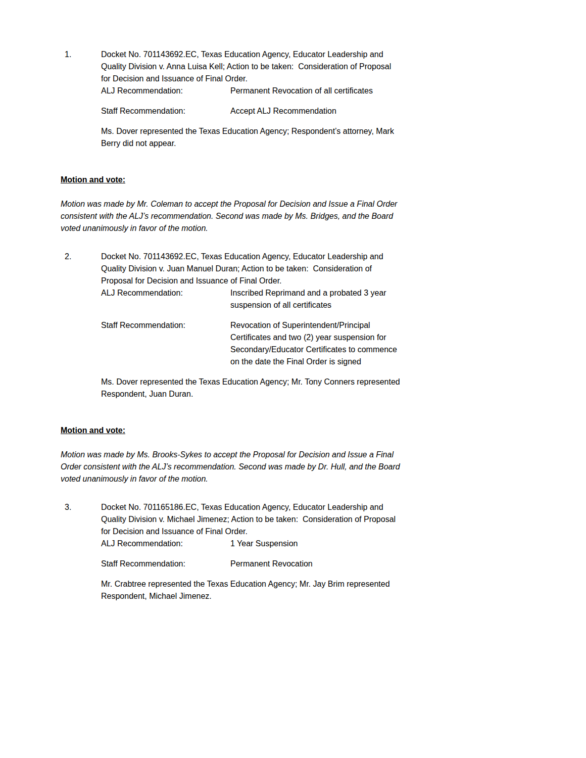1.
Docket No. 701143692.EC, Texas Education Agency, Educator Leadership and Quality Division v. Anna Luisa Kell; Action to be taken: Consideration of Proposal for Decision and Issuance of Final Order.
ALJ Recommendation:
Permanent Revocation of all certificates
Staff Recommendation:
Accept ALJ Recommendation
Ms. Dover represented the Texas Education Agency; Respondent’s attorney, Mark Berry did not appear.
Motion and vote:
Motion was made by Mr. Coleman to accept the Proposal for Decision and Issue a Final Order consistent with the ALJ’s recommendation. Second was made by Ms. Bridges, and the Board voted unanimously in favor of the motion.
2.
Docket No. 701143692.EC, Texas Education Agency, Educator Leadership and Quality Division v. Juan Manuel Duran; Action to be taken: Consideration of Proposal for Decision and Issuance of Final Order.
ALJ Recommendation:
Inscribed Reprimand and a probated 3 year suspension of all certificates
Staff Recommendation:
Revocation of Superintendent/Principal Certificates and two (2) year suspension for Secondary/Educator Certificates to commence on the date the Final Order is signed
Ms. Dover represented the Texas Education Agency; Mr. Tony Conners represented Respondent, Juan Duran.
Motion and vote:
Motion was made by Ms. Brooks-Sykes to accept the Proposal for Decision and Issue a Final Order consistent with the ALJ’s recommendation. Second was made by Dr. Hull, and the Board voted unanimously in favor of the motion.
3.
Docket No. 701165186.EC, Texas Education Agency, Educator Leadership and Quality Division v. Michael Jimenez; Action to be taken: Consideration of Proposal for Decision and Issuance of Final Order.
ALJ Recommendation:
1 Year Suspension
Staff Recommendation:
Permanent Revocation
Mr. Crabtree represented the Texas Education Agency; Mr. Jay Brim represented Respondent, Michael Jimenez.